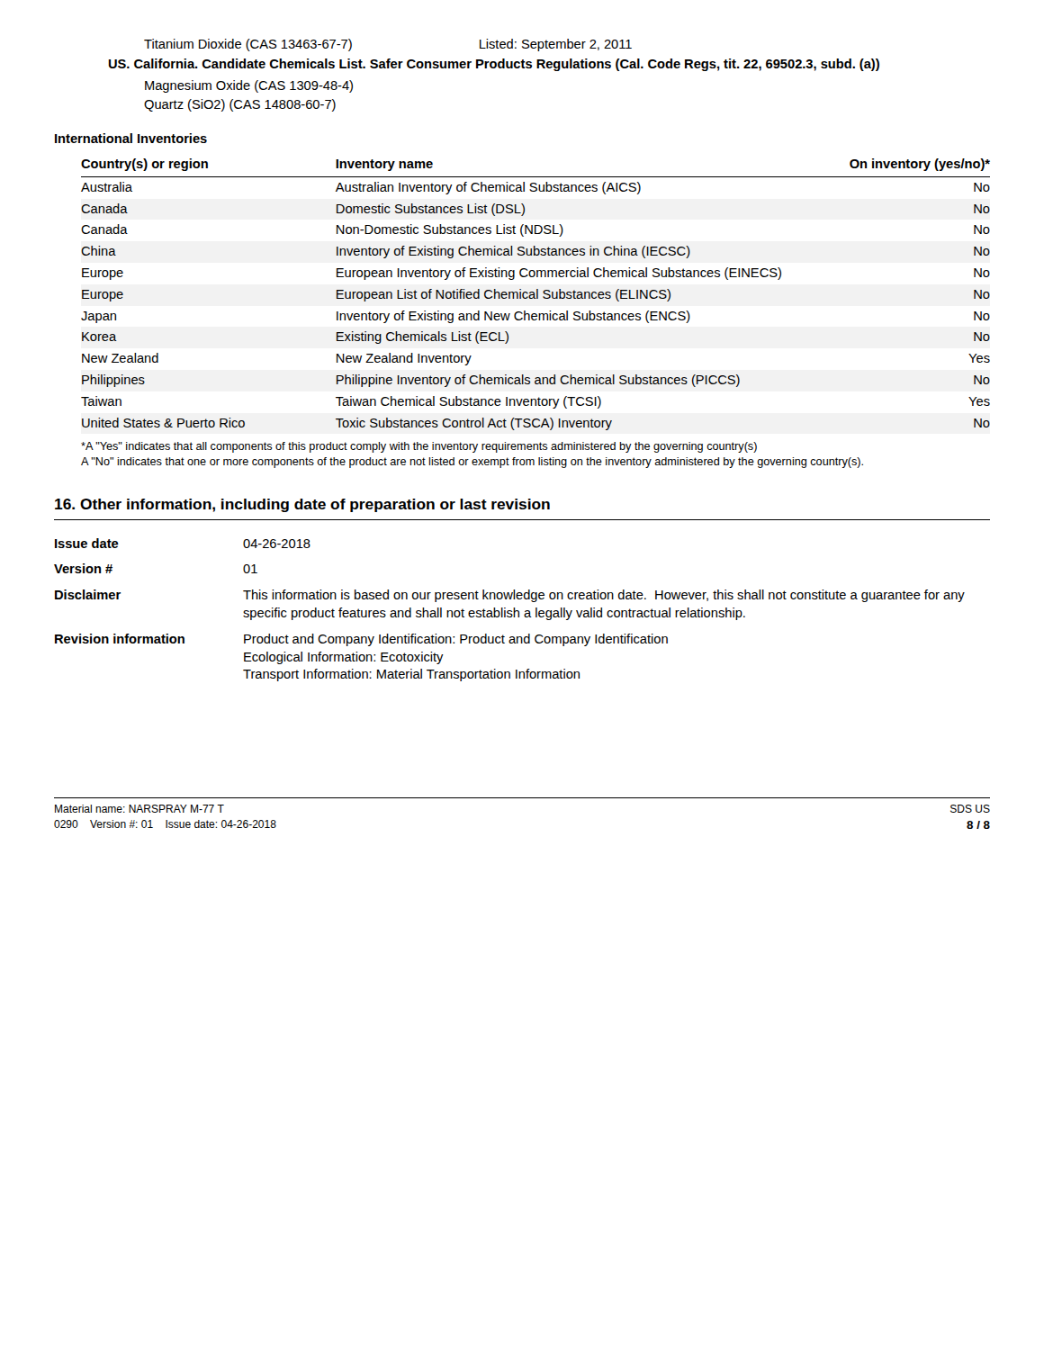Titanium Dioxide (CAS 13463-67-7)Listed: September 2, 2011
US. California. Candidate Chemicals List. Safer Consumer Products Regulations (Cal. Code Regs, tit. 22, 69502.3, subd. (a))
Magnesium Oxide (CAS 1309-48-4)
Quartz (SiO2) (CAS 14808-60-7)
International Inventories
| Country(s) or region | Inventory name | On inventory (yes/no)* |
| --- | --- | --- |
| Australia | Australian Inventory of Chemical Substances (AICS) | No |
| Canada | Domestic Substances List (DSL) | No |
| Canada | Non-Domestic Substances List (NDSL) | No |
| China | Inventory of Existing Chemical Substances in China (IECSC) | No |
| Europe | European Inventory of Existing Commercial Chemical Substances (EINECS) | No |
| Europe | European List of Notified Chemical Substances (ELINCS) | No |
| Japan | Inventory of Existing and New Chemical Substances (ENCS) | No |
| Korea | Existing Chemicals List (ECL) | No |
| New Zealand | New Zealand Inventory | Yes |
| Philippines | Philippine Inventory of Chemicals and Chemical Substances (PICCS) | No |
| Taiwan | Taiwan Chemical Substance Inventory (TCSI) | Yes |
| United States & Puerto Rico | Toxic Substances Control Act (TSCA) Inventory | No |
*A "Yes" indicates that all components of this product comply with the inventory requirements administered by the governing country(s)
A "No" indicates that one or more components of the product are not listed or exempt from listing on the inventory administered by the governing country(s).
16. Other information, including date of preparation or last revision
| Issue date | 04-26-2018 |
| Version # | 01 |
| Disclaimer | This information is based on our present knowledge on creation date. However, this shall not constitute a guarantee for any specific product features and shall not establish a legally valid contractual relationship. |
| Revision information | Product and Company Identification: Product and Company Identification Ecological Information: Ecotoxicity Transport Information: Material Transportation Information |
Material name: NARSPRAY M-77 T
0290 Version #: 01 Issue date: 04-26-2018
SDS US
8 / 8